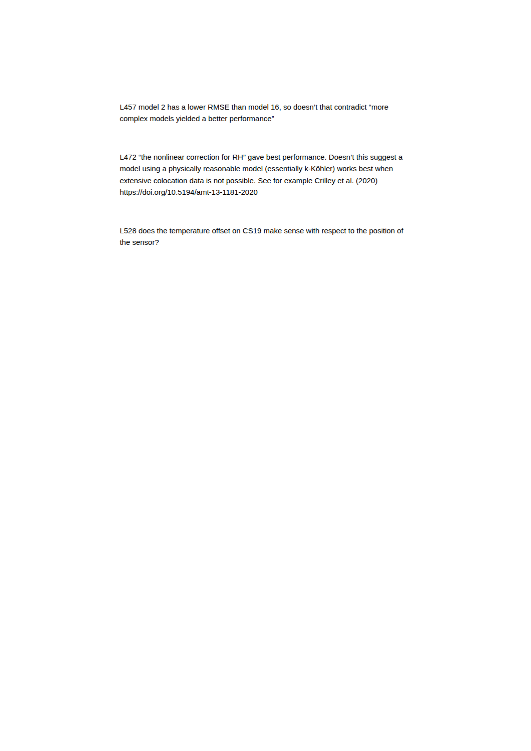L457 model 2 has a lower RMSE than model 16, so doesn’t that contradict “more complex models yielded a better performance”
L472 “the nonlinear correction for RH” gave best performance. Doesn’t this suggest a model using a physically reasonable model (essentially k-Köhler) works best when extensive colocation data is not possible. See for example Crilley et al. (2020) https://doi.org/10.5194/amt-13-1181-2020
L528 does the temperature offset on CS19 make sense with respect to the position of the sensor?